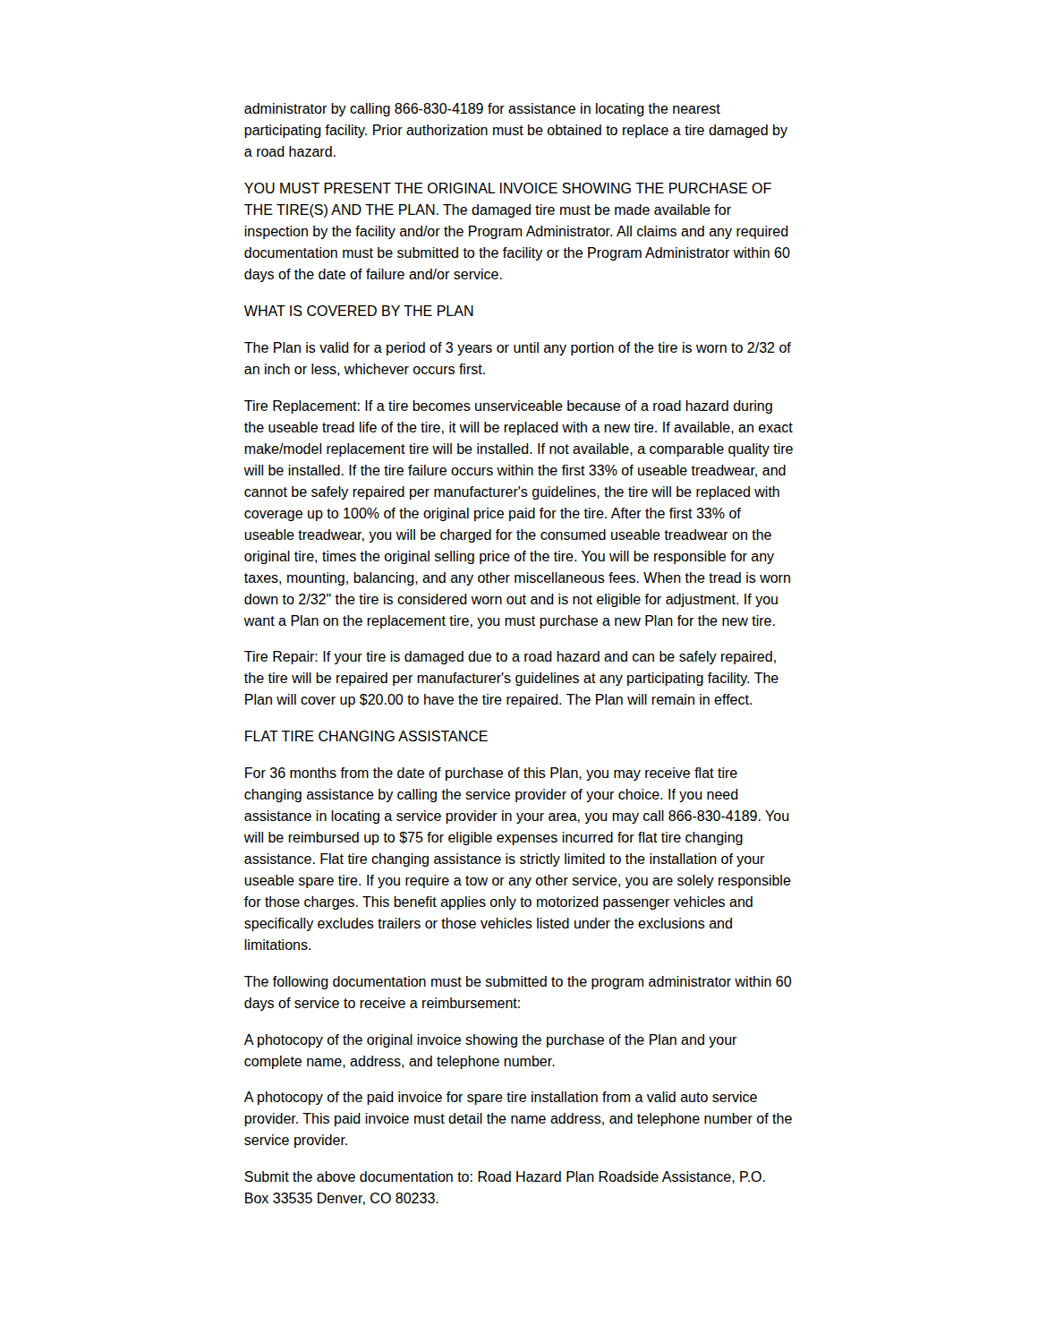administrator by calling 866-830-4189 for assistance in locating the nearest participating facility. Prior authorization must be obtained to replace a tire damaged by a road hazard.
YOU MUST PRESENT THE ORIGINAL INVOICE SHOWING THE PURCHASE OF THE TIRE(S) AND THE PLAN. The damaged tire must be made available for inspection by the facility and/or the Program Administrator. All claims and any required documentation must be submitted to the facility or the Program Administrator within 60 days of the date of failure and/or service.
WHAT IS COVERED BY THE PLAN
The Plan is valid for a period of 3 years or until any portion of the tire is worn to 2/32 of an inch or less, whichever occurs first.
Tire Replacement: If a tire becomes unserviceable because of a road hazard during the useable tread life of the tire, it will be replaced with a new tire. If available, an exact make/model replacement tire will be installed. If not available, a comparable quality tire will be installed. If the tire failure occurs within the first 33% of useable treadwear, and cannot be safely repaired per manufacturer's guidelines, the tire will be replaced with coverage up to 100% of the original price paid for the tire. After the first 33% of useable treadwear, you will be charged for the consumed useable treadwear on the original tire, times the original selling price of the tire. You will be responsible for any taxes, mounting, balancing, and any other miscellaneous fees. When the tread is worn down to 2/32" the tire is considered worn out and is not eligible for adjustment. If you want a Plan on the replacement tire, you must purchase a new Plan for the new tire.
Tire Repair: If your tire is damaged due to a road hazard and can be safely repaired, the tire will be repaired per manufacturer's guidelines at any participating facility. The Plan will cover up $20.00 to have the tire repaired. The Plan will remain in effect.
FLAT TIRE CHANGING ASSISTANCE
For 36 months from the date of purchase of this Plan, you may receive flat tire changing assistance by calling the service provider of your choice. If you need assistance in locating a service provider in your area, you may call 866-830-4189. You will be reimbursed up to $75 for eligible expenses incurred for flat tire changing assistance. Flat tire changing assistance is strictly limited to the installation of your useable spare tire. If you require a tow or any other service, you are solely responsible for those charges. This benefit applies only to motorized passenger vehicles and specifically excludes trailers or those vehicles listed under the exclusions and limitations.
The following documentation must be submitted to the program administrator within 60 days of service to receive a reimbursement:
A photocopy of the original invoice showing the purchase of the Plan and your complete name, address, and telephone number.
A photocopy of the paid invoice for spare tire installation from a valid auto service provider. This paid invoice must detail the name address, and telephone number of the service provider.
Submit the above documentation to: Road Hazard Plan Roadside Assistance, P.O. Box 33535 Denver, CO 80233.